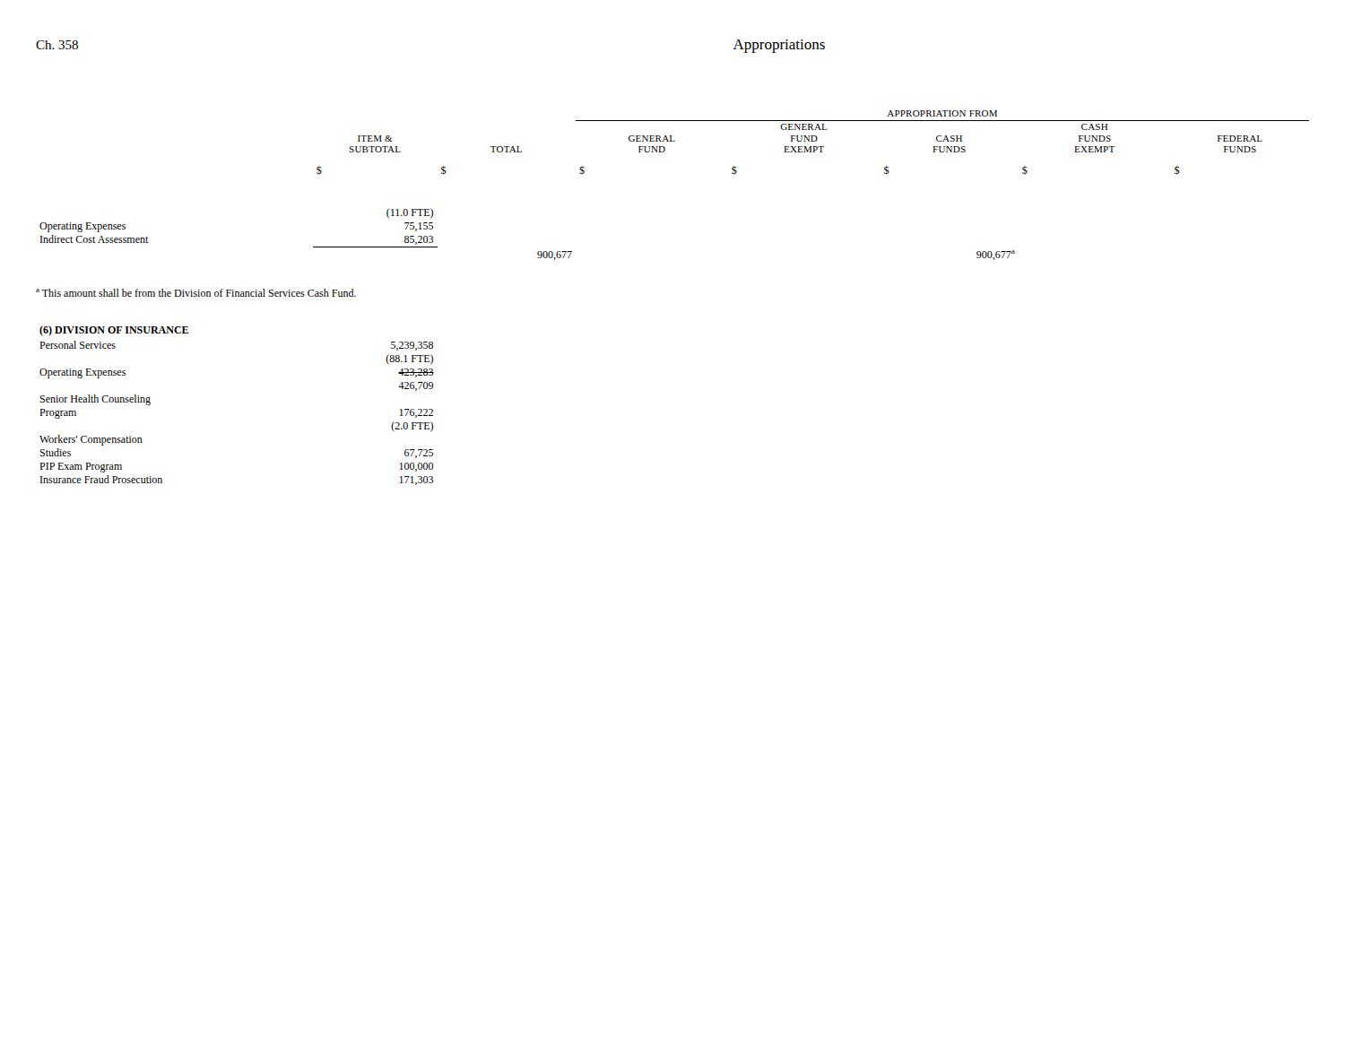Ch. 358
Appropriations
| | | | APPROPRIATION FROM |
| | ITEM & SUBTOTAL | TOTAL | GENERAL FUND | GENERAL FUND EXEMPT | CASH FUNDS | CASH FUNDS EXEMPT | FEDERAL FUNDS |
| | $ | $ | $ | $ | $ | $ | $ |
| | (11.0 FTE) | | | | | | |
| Operating Expenses | 75,155 | | | | | | |
| Indirect Cost Assessment | 85,203 | | | | | | |
| | | 900,677 | | | 900,677 a | | |
a This amount shall be from the Division of Financial Services Cash Fund.
| (6) DIVISION OF INSURANCE |
| Personal Services | 5,239,358 | | | | | | |
| | (88.1 FTE) | | | | | | |
| Operating Expenses | 423,283 | | | | | | |
| | 426,709 | | | | | | |
| Senior Health Counseling | | | | | | | |
| Program | 176,222 | | | | | | |
| | (2.0 FTE) | | | | | | |
| Workers' Compensation | | | | | | | |
| Studies | 67,725 | | | | | | |
| PIP Exam Program | 100,000 | | | | | | |
| Insurance Fraud Prosecution | 171,303 | | | | | | |